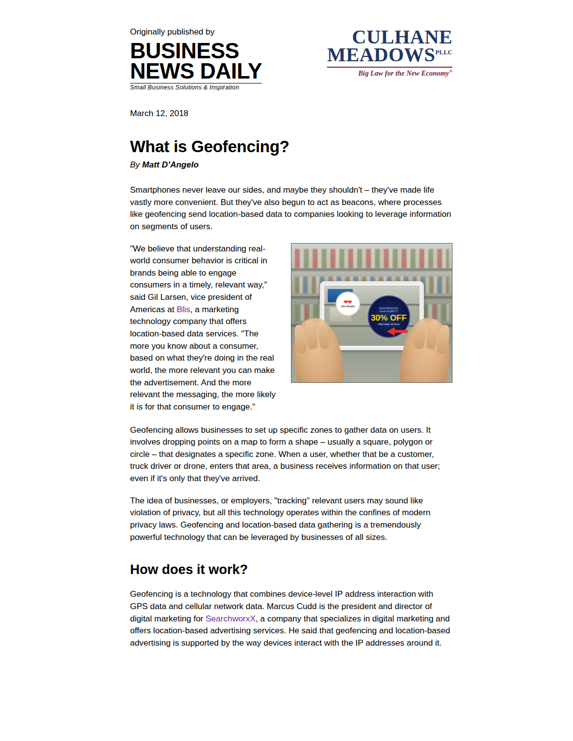Originally published by
BUSINESS NEWS DAILY Small Business Solutions & Inspiration
CULHANE MEADOWSPLLC Big Law for the New Economy®
March 12, 2018
What is Geofencing?
By Matt D’Angelo
Smartphones never leave our sides, and maybe they shouldn't – they've made life vastly more convenient. But they've also begun to act as beacons, where processes like geofencing send location-based data to companies looking to leverage information on segments of users.
"We believe that understanding real-world consumer behavior is critical in brands being able to engage consumers in a timely, relevant way," said Gil Larsen, vice president of Americas at Blis, a marketing technology company that offers location-based data services. "The more you know about a consumer, based on what they're doing in the real world, the more relevant you can make the advertisement. And the more relevant the messaging, the more likely it is for that consumer to engage."
❤❤ Hot Deals
GEOFENCING
Deal ALERT!!! 30% OFF Valid today till close
Geofencing allows businesses to set up specific zones to gather data on users. It involves dropping points on a map to form a shape – usually a square, polygon or circle – that designates a specific zone. When a user, whether that be a customer, truck driver or drone, enters that area, a business receives information on that user; even if it's only that they've arrived.
The idea of businesses, or employers, "tracking" relevant users may sound like violation of privacy, but all this technology operates within the confines of modern privacy laws. Geofencing and location-based data gathering is a tremendously powerful technology that can be leveraged by businesses of all sizes.
How does it work?
Geofencing is a technology that combines device-level IP address interaction with GPS data and cellular network data. Marcus Cudd is the president and director of digital marketing for SearchworxX, a company that specializes in digital marketing and offers location-based advertising services. He said that geofencing and location-based advertising is supported by the way devices interact with the IP addresses around it.